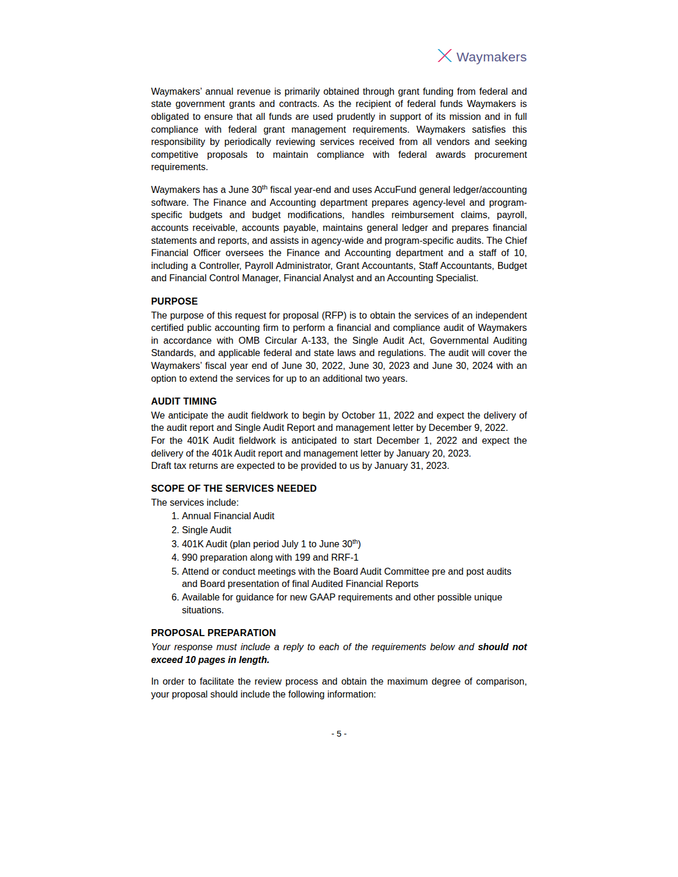Waymakers
Waymakers’ annual revenue is primarily obtained through grant funding from federal and state government grants and contracts. As the recipient of federal funds Waymakers is obligated to ensure that all funds are used prudently in support of its mission and in full compliance with federal grant management requirements. Waymakers satisfies this responsibility by periodically reviewing services received from all vendors and seeking competitive proposals to maintain compliance with federal awards procurement requirements.
Waymakers has a June 30th fiscal year-end and uses AccuFund general ledger/accounting software. The Finance and Accounting department prepares agency-level and program-specific budgets and budget modifications, handles reimbursement claims, payroll, accounts receivable, accounts payable, maintains general ledger and prepares financial statements and reports, and assists in agency-wide and program-specific audits. The Chief Financial Officer oversees the Finance and Accounting department and a staff of 10, including a Controller, Payroll Administrator, Grant Accountants, Staff Accountants, Budget and Financial Control Manager, Financial Analyst and an Accounting Specialist.
PURPOSE
The purpose of this request for proposal (RFP) is to obtain the services of an independent certified public accounting firm to perform a financial and compliance audit of Waymakers in accordance with OMB Circular A-133, the Single Audit Act, Governmental Auditing Standards, and applicable federal and state laws and regulations. The audit will cover the Waymakers’ fiscal year end of June 30, 2022, June 30, 2023 and June 30, 2024 with an option to extend the services for up to an additional two years.
AUDIT TIMING
We anticipate the audit fieldwork to begin by October 11, 2022 and expect the delivery of the audit report and Single Audit Report and management letter by December 9, 2022.
For the 401K Audit fieldwork is anticipated to start December 1, 2022 and expect the delivery of the 401k Audit report and management letter by January 20, 2023.
Draft tax returns are expected to be provided to us by January 31, 2023.
SCOPE OF THE SERVICES NEEDED
The services include:
Annual Financial Audit
Single Audit
401K Audit (plan period July 1 to June 30th)
990 preparation along with 199 and RRF-1
Attend or conduct meetings with the Board Audit Committee pre and post audits and Board presentation of final Audited Financial Reports
Available for guidance for new GAAP requirements and other possible unique situations.
PROPOSAL PREPARATION
Your response must include a reply to each of the requirements below and should not exceed 10 pages in length.
In order to facilitate the review process and obtain the maximum degree of comparison, your proposal should include the following information:
- 5 -